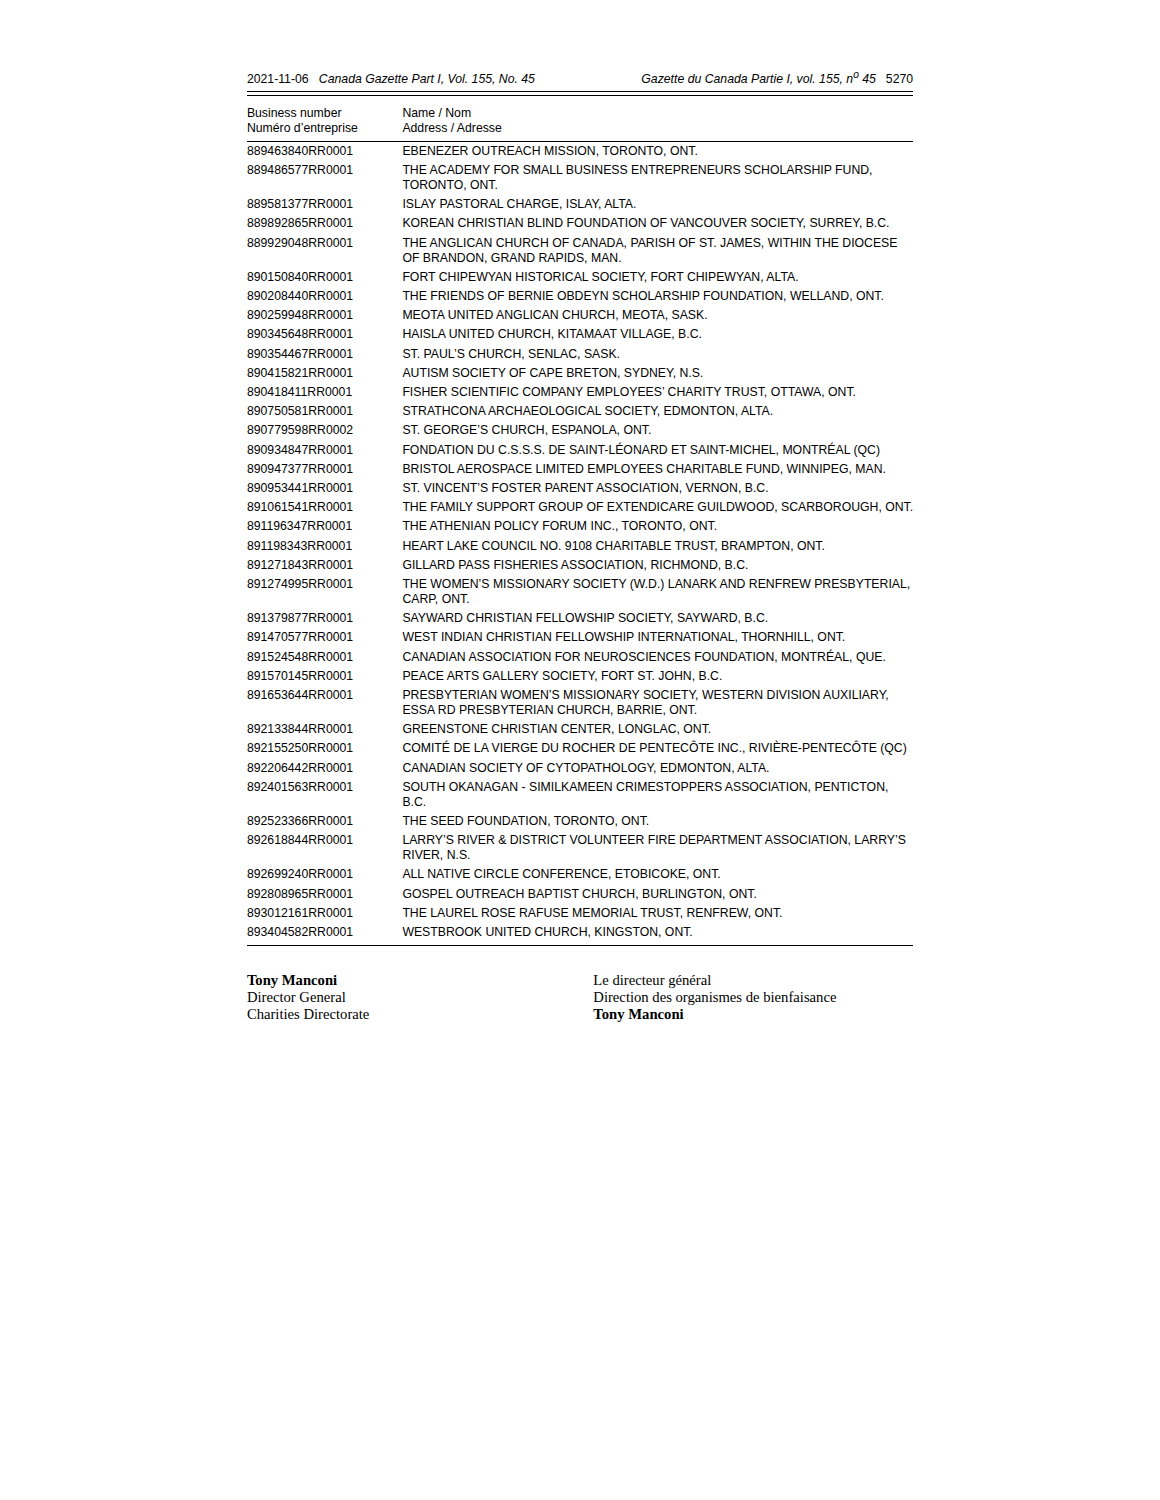2021-11-06 Canada Gazette Part I, Vol. 155, No. 45
Gazette du Canada Partie I, vol. 155, no 455270
| Business number Numéro d’entreprise | Name / Nom Address / Adresse |
| --- | --- |
| 889463840RR0001 | EBENEZER OUTREACH MISSION, TORONTO, ONT. |
| 889486577RR0001 | THE ACADEMY FOR SMALL BUSINESS ENTREPRENEURS SCHOLARSHIP FUND, TORONTO, ONT. |
| 889581377RR0001 | ISLAY PASTORAL CHARGE, ISLAY, ALTA. |
| 889892865RR0001 | KOREAN CHRISTIAN BLIND FOUNDATION OF VANCOUVER SOCIETY, SURREY, B.C. |
| 889929048RR0001 | THE ANGLICAN CHURCH OF CANADA, PARISH OF ST. JAMES, WITHIN THE DIOCESE OF BRANDON, GRAND RAPIDS, MAN. |
| 890150840RR0001 | FORT CHIPEWYAN HISTORICAL SOCIETY, FORT CHIPEWYAN, ALTA. |
| 890208440RR0001 | THE FRIENDS OF BERNIE OBDEYN SCHOLARSHIP FOUNDATION, WELLAND, ONT. |
| 890259948RR0001 | MEOTA UNITED ANGLICAN CHURCH, MEOTA, SASK. |
| 890345648RR0001 | HAISLA UNITED CHURCH, KITAMAAT VILLAGE, B.C. |
| 890354467RR0001 | ST. PAUL’S CHURCH, SENLAC, SASK. |
| 890415821RR0001 | AUTISM SOCIETY OF CAPE BRETON, SYDNEY, N.S. |
| 890418411RR0001 | FISHER SCIENTIFIC COMPANY EMPLOYEES’ CHARITY TRUST, OTTAWA, ONT. |
| 890750581RR0001 | STRATHCONA ARCHAEOLOGICAL SOCIETY, EDMONTON, ALTA. |
| 890779598RR0002 | ST. GEORGE’S CHURCH, ESPANOLA, ONT. |
| 890934847RR0001 | FONDATION DU C.S.S.S. DE SAINT-LÉONARD ET SAINT-MICHEL, MONTRÉAL (QC) |
| 890947377RR0001 | BRISTOL AEROSPACE LIMITED EMPLOYEES CHARITABLE FUND, WINNIPEG, MAN. |
| 890953441RR0001 | ST. VINCENT’S FOSTER PARENT ASSOCIATION, VERNON, B.C. |
| 891061541RR0001 | THE FAMILY SUPPORT GROUP OF EXTENDICARE GUILDWOOD, SCARBOROUGH, ONT. |
| 891196347RR0001 | THE ATHENIAN POLICY FORUM INC., TORONTO, ONT. |
| 891198343RR0001 | HEART LAKE COUNCIL NO. 9108 CHARITABLE TRUST, BRAMPTON, ONT. |
| 891271843RR0001 | GILLARD PASS FISHERIES ASSOCIATION, RICHMOND, B.C. |
| 891274995RR0001 | THE WOMEN’S MISSIONARY SOCIETY (W.D.) LANARK AND RENFREW PRESBYTERIAL, CARP, ONT. |
| 891379877RR0001 | SAYWARD CHRISTIAN FELLOWSHIP SOCIETY, SAYWARD, B.C. |
| 891470577RR0001 | WEST INDIAN CHRISTIAN FELLOWSHIP INTERNATIONAL, THORNHILL, ONT. |
| 891524548RR0001 | CANADIAN ASSOCIATION FOR NEUROSCIENCES FOUNDATION, MONTRÉAL, QUE. |
| 891570145RR0001 | PEACE ARTS GALLERY SOCIETY, FORT ST. JOHN, B.C. |
| 891653644RR0001 | PRESBYTERIAN WOMEN’S MISSIONARY SOCIETY, WESTERN DIVISION AUXILIARY, ESSA RD PRESBYTERIAN CHURCH, BARRIE, ONT. |
| 892133844RR0001 | GREENSTONE CHRISTIAN CENTER, LONGLAC, ONT. |
| 892155250RR0001 | COMITÉ DE LA VIERGE DU ROCHER DE PENTECÔTE INC., RIVIÈRE-PENTECÔTE (QC) |
| 892206442RR0001 | CANADIAN SOCIETY OF CYTOPATHOLOGY, EDMONTON, ALTA. |
| 892401563RR0001 | SOUTH OKANAGAN - SIMILKAMEEN CRIMESTOPPERS ASSOCIATION, PENTICTON, B.C. |
| 892523366RR0001 | THE SEED FOUNDATION, TORONTO, ONT. |
| 892618844RR0001 | LARRY’S RIVER & DISTRICT VOLUNTEER FIRE DEPARTMENT ASSOCIATION, LARRY’S RIVER, N.S. |
| 892699240RR0001 | ALL NATIVE CIRCLE CONFERENCE, ETOBICOKE, ONT. |
| 892808965RR0001 | GOSPEL OUTREACH BAPTIST CHURCH, BURLINGTON, ONT. |
| 893012161RR0001 | THE LAUREL ROSE RAFUSE MEMORIAL TRUST, RENFREW, ONT. |
| 893404582RR0001 | WESTBROOK UNITED CHURCH, KINGSTON, ONT. |
Tony Manconi
Director General
Charities Directorate
Le directeur général
Direction des organismes de bienfaisance
Tony Manconi